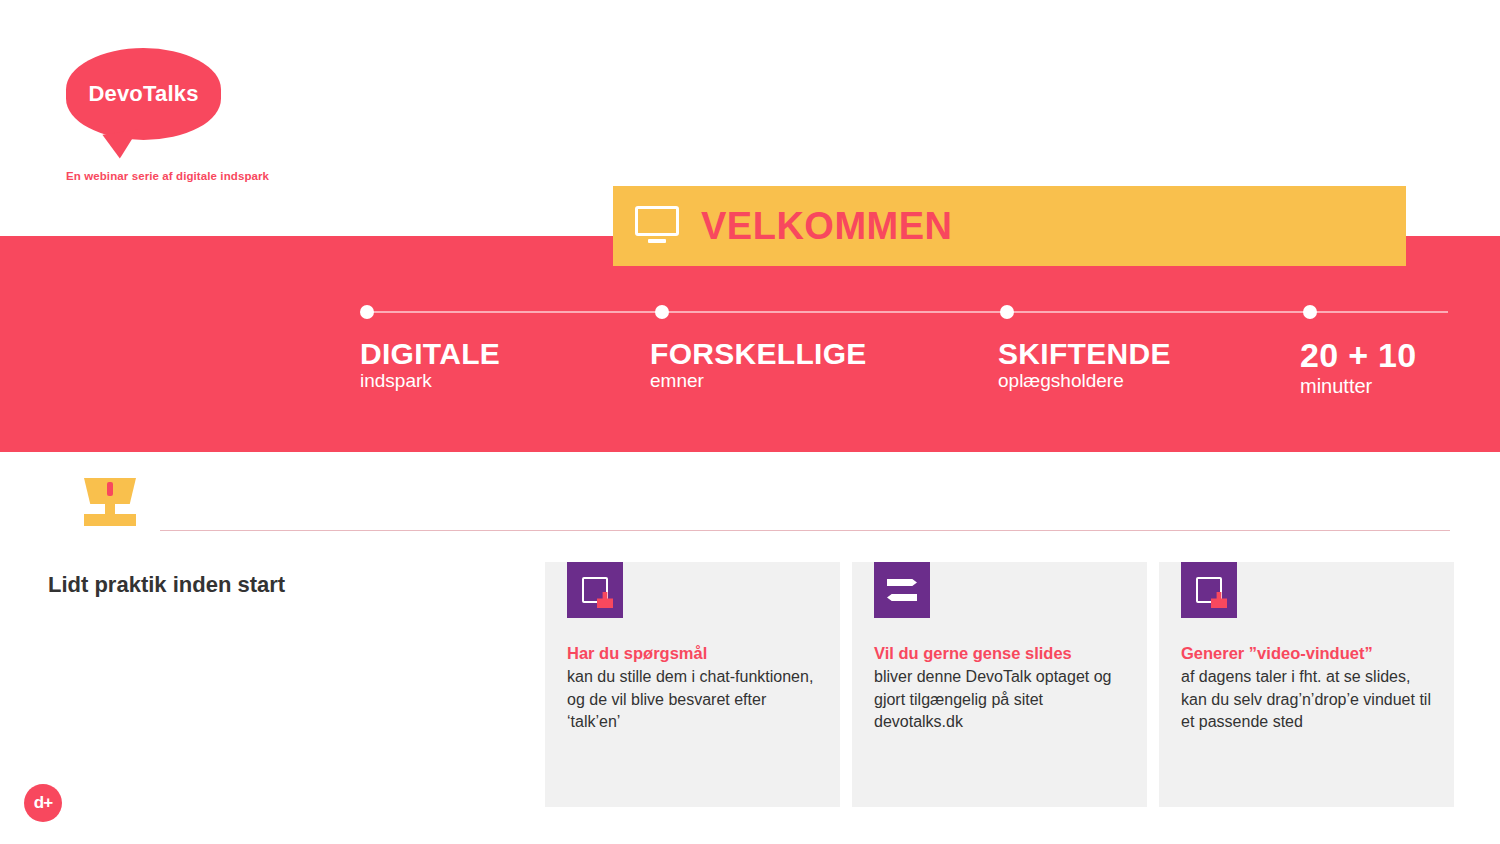DevoTalks
En webinar serie af digitale indspark
VELKOMMEN
DIGITALE
indspark
FORSKELLIGE
emner
SKIFTENDE
oplægsholdere
20 + 10
minutter
Lidt praktik inden start
Har du spørgsmål
kan du stille dem i chat-funktionen, og de vil blive besvaret efter ‘talk’en’
Vil du gerne gense slides
bliver denne DevoTalk optaget og gjort tilgængelig på sitet devotalks.dk
Generer ”video-vinduet”
af dagens taler i fht. at se slides, kan du selv drag’n’drop’e vinduet til et passende sted
d+